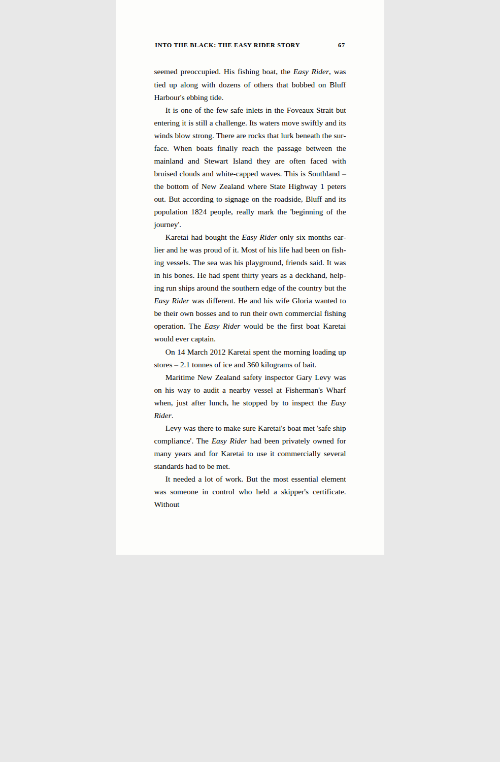Into the Black: The Easy Rider Story 67
seemed preoccupied. His fishing boat, the Easy Rider, was tied up along with dozens of others that bobbed on Bluff Harbour's ebbing tide.
It is one of the few safe inlets in the Foveaux Strait but entering it is still a challenge. Its waters move swiftly and its winds blow strong. There are rocks that lurk beneath the surface. When boats finally reach the passage between the mainland and Stewart Island they are often faced with bruised clouds and white-capped waves. This is Southland – the bottom of New Zealand where State Highway 1 peters out. But according to signage on the roadside, Bluff and its population 1824 people, really mark the 'beginning of the journey'.
Karetai had bought the Easy Rider only six months earlier and he was proud of it. Most of his life had been on fishing vessels. The sea was his playground, friends said. It was in his bones. He had spent thirty years as a deckhand, helping run ships around the southern edge of the country but the Easy Rider was different. He and his wife Gloria wanted to be their own bosses and to run their own commercial fishing operation. The Easy Rider would be the first boat Karetai would ever captain.
On 14 March 2012 Karetai spent the morning loading up stores – 2.1 tonnes of ice and 360 kilograms of bait.
Maritime New Zealand safety inspector Gary Levy was on his way to audit a nearby vessel at Fisherman's Wharf when, just after lunch, he stopped by to inspect the Easy Rider.
Levy was there to make sure Karetai's boat met 'safe ship compliance'. The Easy Rider had been privately owned for many years and for Karetai to use it commercially several standards had to be met.
It needed a lot of work. But the most essential element was someone in control who held a skipper's certificate. Without